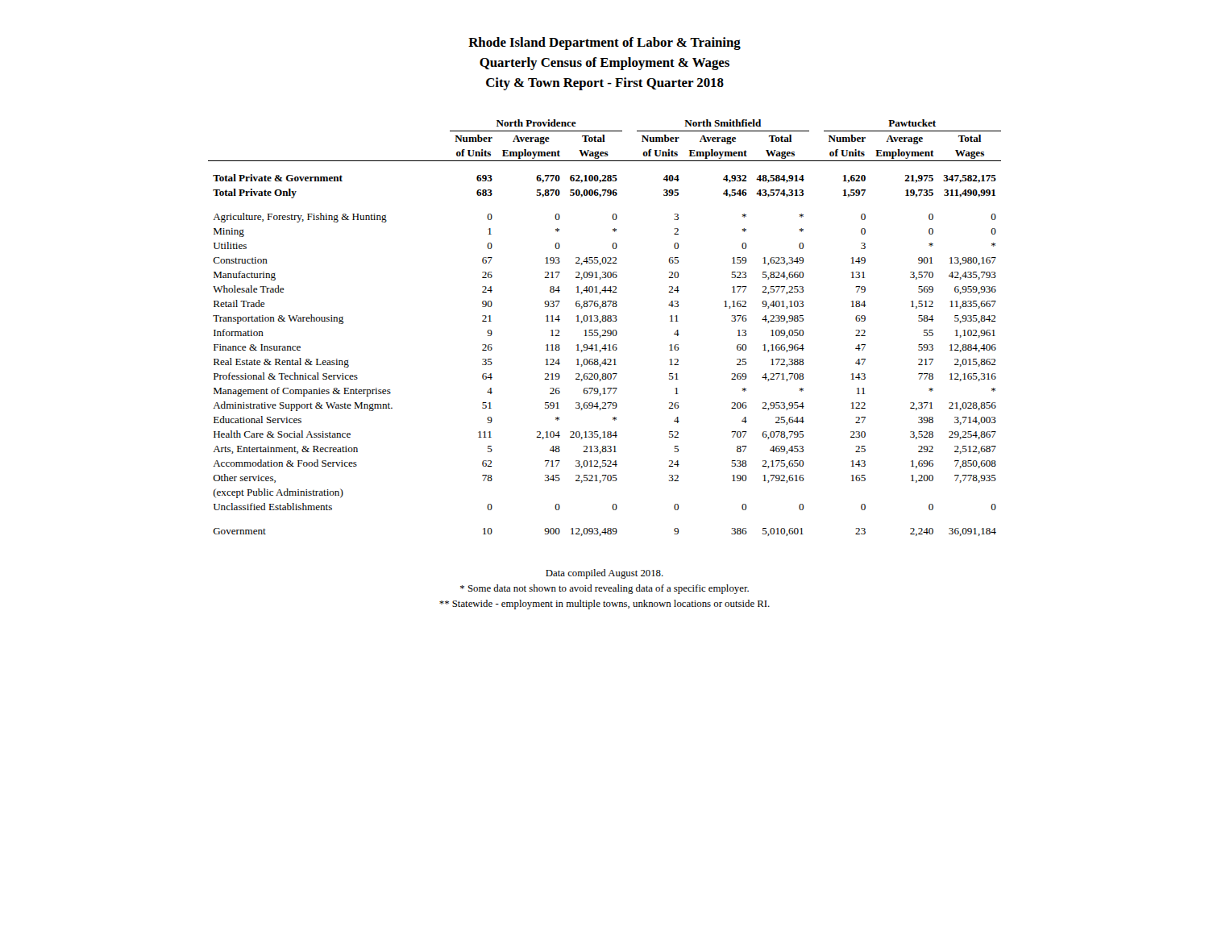Rhode Island Department of Labor & Training
Quarterly Census of Employment & Wages
City & Town Report - First Quarter 2018
| | North Providence | | North Smithfield | | Pawtucket |
| | Number | Average | Total | | Number | Average | Total | | Number | Average | Total |
| | of Units | Employment | Wages | | of Units | Employment | Wages | | of Units | Employment | Wages |
| Total Private & Government | 693 | 6,770 | 62,100,285 | | 404 | 4,932 | 48,584,914 | | 1,620 | 21,975 | 347,582,175 |
| Total Private Only | 683 | 5,870 | 50,006,796 | | 395 | 4,546 | 43,574,313 | | 1,597 | 19,735 | 311,490,991 |
| Agriculture, Forestry, Fishing & Hunting | 0 | 0 | 0 | | 3 | * | * | | 0 | 0 | 0 |
| Mining | 1 | * | * | | 2 | * | * | | 0 | 0 | 0 |
| Utilities | 0 | 0 | 0 | | 0 | 0 | 0 | | 3 | * | * |
| Construction | 67 | 193 | 2,455,022 | | 65 | 159 | 1,623,349 | | 149 | 901 | 13,980,167 |
| Manufacturing | 26 | 217 | 2,091,306 | | 20 | 523 | 5,824,660 | | 131 | 3,570 | 42,435,793 |
| Wholesale Trade | 24 | 84 | 1,401,442 | | 24 | 177 | 2,577,253 | | 79 | 569 | 6,959,936 |
| Retail Trade | 90 | 937 | 6,876,878 | | 43 | 1,162 | 9,401,103 | | 184 | 1,512 | 11,835,667 |
| Transportation & Warehousing | 21 | 114 | 1,013,883 | | 11 | 376 | 4,239,985 | | 69 | 584 | 5,935,842 |
| Information | 9 | 12 | 155,290 | | 4 | 13 | 109,050 | | 22 | 55 | 1,102,961 |
| Finance & Insurance | 26 | 118 | 1,941,416 | | 16 | 60 | 1,166,964 | | 47 | 593 | 12,884,406 |
| Real Estate & Rental & Leasing | 35 | 124 | 1,068,421 | | 12 | 25 | 172,388 | | 47 | 217 | 2,015,862 |
| Professional & Technical Services | 64 | 219 | 2,620,807 | | 51 | 269 | 4,271,708 | | 143 | 778 | 12,165,316 |
| Management of Companies & Enterprises | 4 | 26 | 679,177 | | 1 | * | * | | 11 | * | * |
| Administrative Support & Waste Mngmnt. | 51 | 591 | 3,694,279 | | 26 | 206 | 2,953,954 | | 122 | 2,371 | 21,028,856 |
| Educational Services | 9 | * | * | | 4 | 4 | 25,644 | | 27 | 398 | 3,714,003 |
| Health Care & Social Assistance | 111 | 2,104 | 20,135,184 | | 52 | 707 | 6,078,795 | | 230 | 3,528 | 29,254,867 |
| Arts, Entertainment, & Recreation | 5 | 48 | 213,831 | | 5 | 87 | 469,453 | | 25 | 292 | 2,512,687 |
| Accommodation & Food Services | 62 | 717 | 3,012,524 | | 24 | 538 | 2,175,650 | | 143 | 1,696 | 7,850,608 |
| Other services, | 78 | 345 | 2,521,705 | | 32 | 190 | 1,792,616 | | 165 | 1,200 | 7,778,935 |
| (except Public Administration) | |
| Unclassified Establishments | 0 | 0 | 0 | | 0 | 0 | 0 | | 0 | 0 | 0 |
| Government | 10 | 900 | 12,093,489 | | 9 | 386 | 5,010,601 | | 23 | 2,240 | 36,091,184 |
Data compiled August 2018.
* Some data not shown to avoid revealing data of a specific employer.
** Statewide - employment in multiple towns, unknown locations or outside RI.